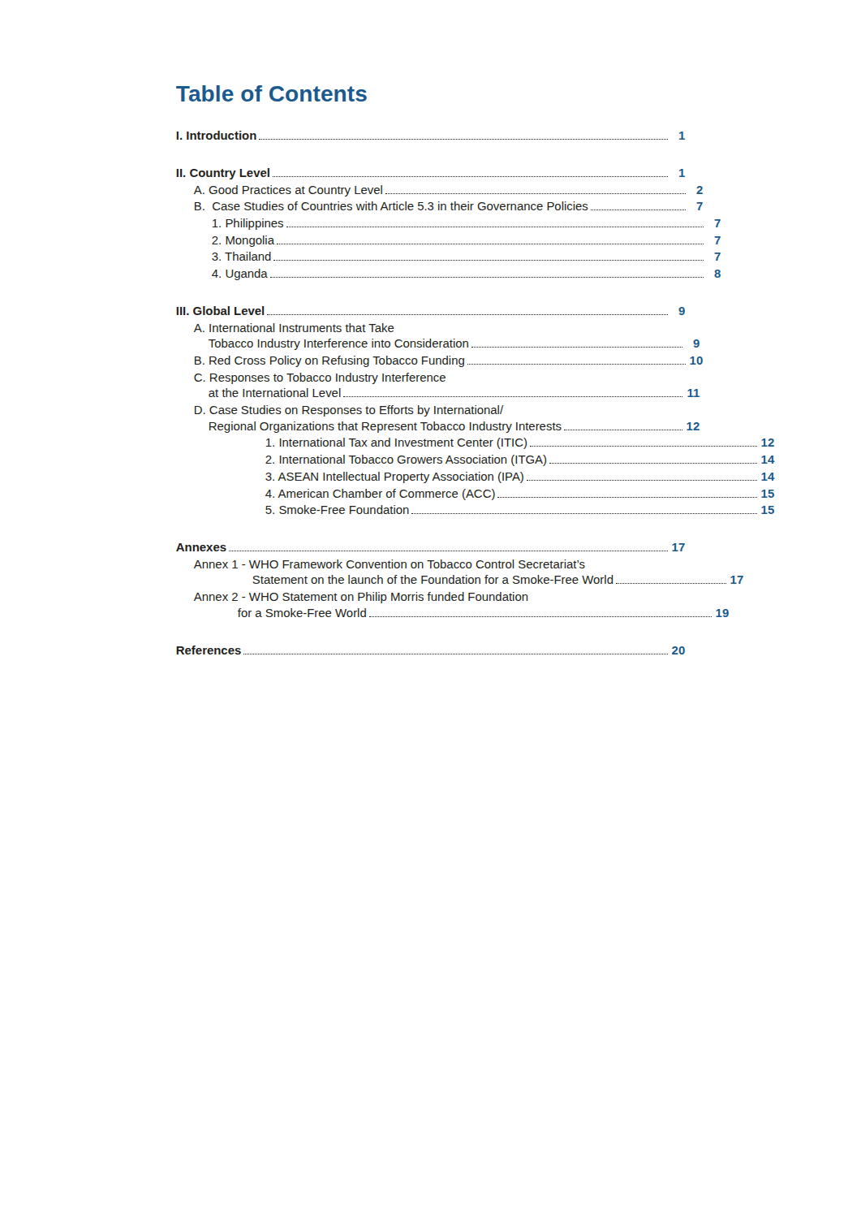Table of Contents
I. Introduction 1
II. Country Level 1
A. Good Practices at Country Level 2
B. Case Studies of Countries with Article 5.3 in their Governance Policies 7
1. Philippines 7
2. Mongolia 7
3. Thailand 7
4. Uganda 8
III. Global Level 9
A. International Instruments that Take Tobacco Industry Interference into Consideration 9
B. Red Cross Policy on Refusing Tobacco Funding 10
C. Responses to Tobacco Industry Interference at the International Level 11
D. Case Studies on Responses to Efforts by International/ Regional Organizations that Represent Tobacco Industry Interests 12
1. International Tax and Investment Center (ITIC) 12
2. International Tobacco Growers Association (ITGA) 14
3. ASEAN Intellectual Property Association (IPA) 14
4. American Chamber of Commerce (ACC) 15
5. Smoke-Free Foundation 15
Annexes 17
Annex 1 - WHO Framework Convention on Tobacco Control Secretariat’s Statement on the launch of the Foundation for a Smoke-Free World 17
Annex 2 - WHO Statement on Philip Morris funded Foundation for a Smoke-Free World 19
References 20